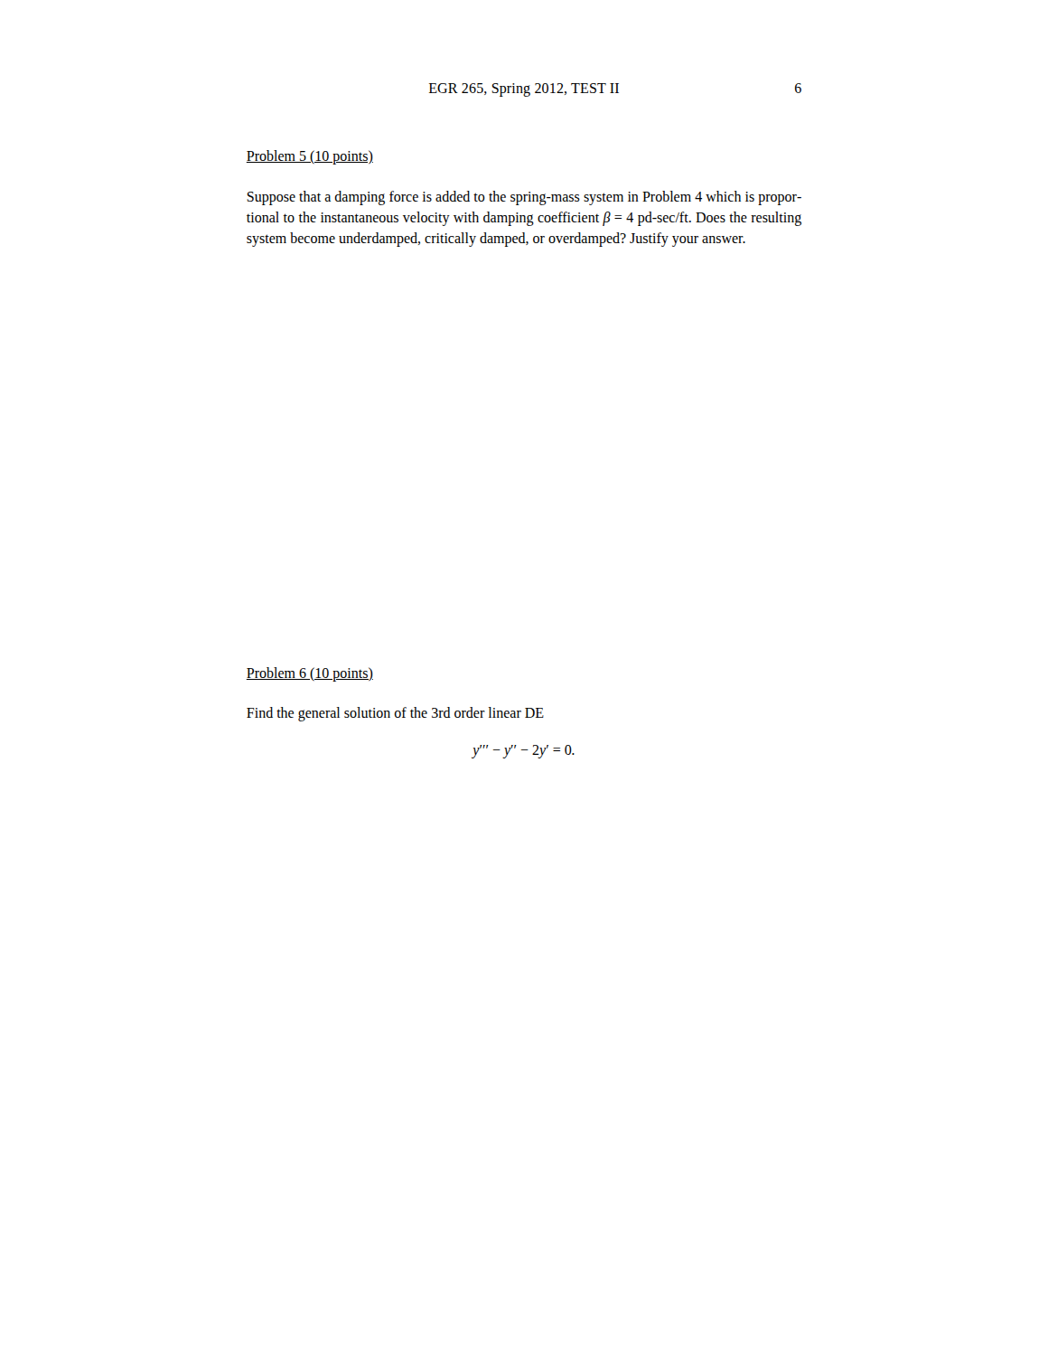EGR 265, Spring 2012, TEST II 6
Problem 5 (10 points)
Suppose that a damping force is added to the spring-mass system in Problem 4 which is proportional to the instantaneous velocity with damping coefficient β = 4 pd-sec/ft. Does the resulting system become underdamped, critically damped, or overdamped? Justify your answer.
Problem 6 (10 points)
Find the general solution of the 3rd order linear DE
y′′′ − y′′ − 2y′ = 0.